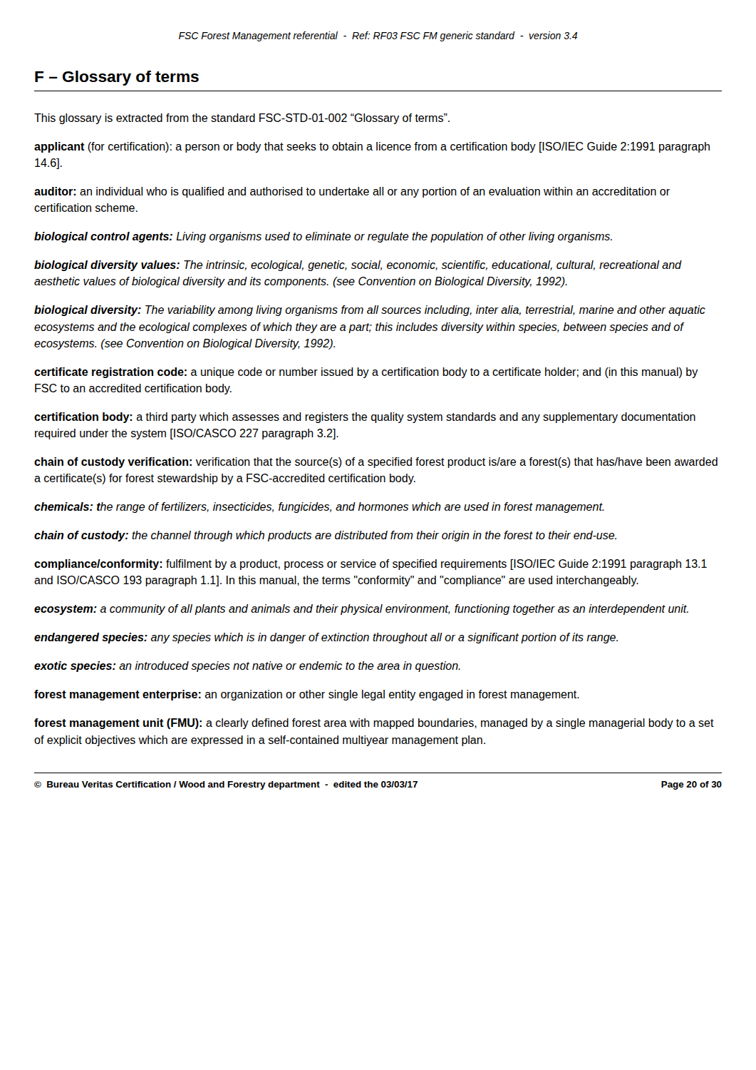FSC Forest Management referential - Ref: RF03 FSC FM generic standard - version 3.4
F – Glossary of terms
This glossary is extracted from the standard FSC-STD-01-002 “Glossary of terms”.
applicant (for certification): a person or body that seeks to obtain a licence from a certification body [ISO/IEC Guide 2:1991 paragraph 14.6].
auditor: an individual who is qualified and authorised to undertake all or any portion of an evaluation within an accreditation or certification scheme.
biological control agents: Living organisms used to eliminate or regulate the population of other living organisms.
biological diversity values: The intrinsic, ecological, genetic, social, economic, scientific, educational, cultural, recreational and aesthetic values of biological diversity and its components. (see Convention on Biological Diversity, 1992).
biological diversity: The variability among living organisms from all sources including, inter alia, terrestrial, marine and other aquatic ecosystems and the ecological complexes of which they are a part; this includes diversity within species, between species and of ecosystems. (see Convention on Biological Diversity, 1992).
certificate registration code: a unique code or number issued by a certification body to a certificate holder; and (in this manual) by FSC to an accredited certification body.
certification body: a third party which assesses and registers the quality system standards and any supplementary documentation required under the system [ISO/CASCO 227 paragraph 3.2].
chain of custody verification: verification that the source(s) of a specified forest product is/are a forest(s) that has/have been awarded a certificate(s) for forest stewardship by a FSC-accredited certification body.
chemicals: the range of fertilizers, insecticides, fungicides, and hormones which are used in forest management.
chain of custody: the channel through which products are distributed from their origin in the forest to their end-use.
compliance/conformity: fulfilment by a product, process or service of specified requirements [ISO/IEC Guide 2:1991 paragraph 13.1 and ISO/CASCO 193 paragraph 1.1]. In this manual, the terms "conformity" and "compliance" are used interchangeably.
ecosystem: a community of all plants and animals and their physical environment, functioning together as an interdependent unit.
endangered species: any species which is in danger of extinction throughout all or a significant portion of its range.
exotic species: an introduced species not native or endemic to the area in question.
forest management enterprise: an organization or other single legal entity engaged in forest management.
forest management unit (FMU): a clearly defined forest area with mapped boundaries, managed by a single managerial body to a set of explicit objectives which are expressed in a self-contained multiyear management plan.
© Bureau Veritas Certification / Wood and Forestry department - edited the 03/03/17 Page 20 of 30